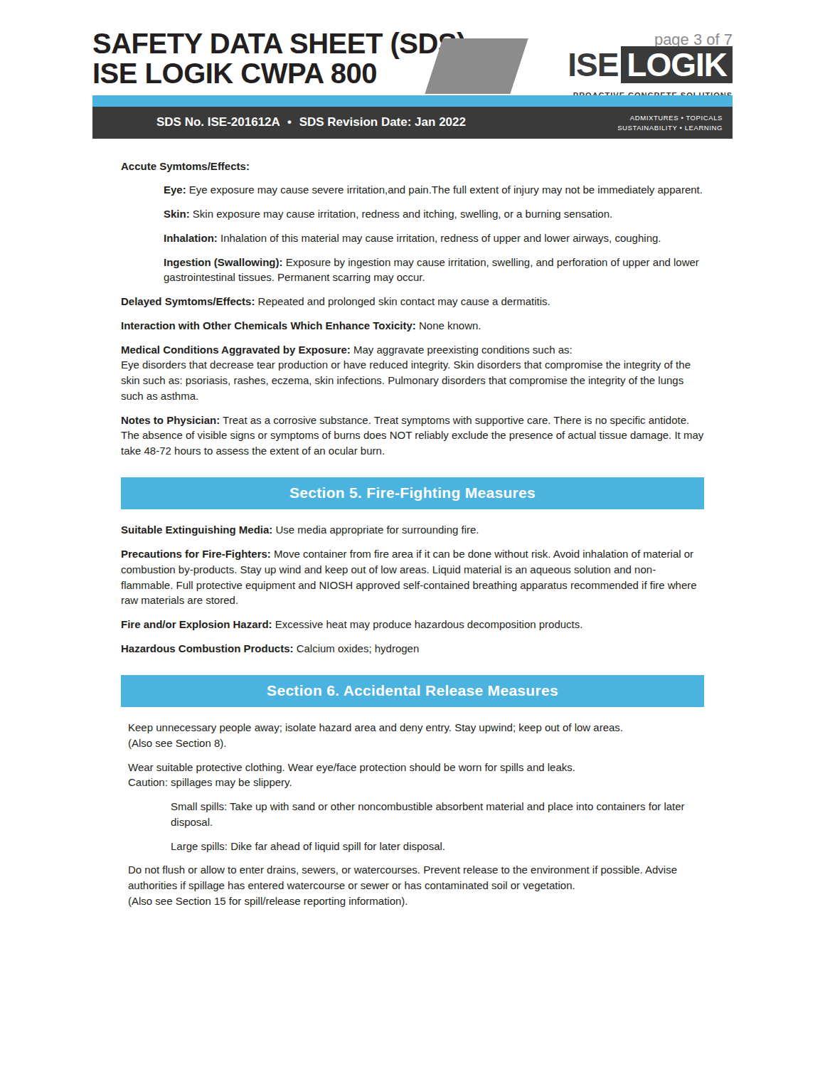page 3 of 7
Safety Data Sheet (SDS)
ISE LOGIK CWPA 800
ISE LOGIK
PROACTIVE CONCRETE SOLUTIONS
SDS No. ISE-201612A • SDS Revision Date: Jan 2022 ADMIXTURES • TOPICALS
SUSTAINABILITY • LEARNING
Accute Symtoms/Effects:
Eye: Eye exposure may cause severe irritation,and pain.The full extent of injury may not be immediately apparent.
Skin: Skin exposure may cause irritation, redness and itching, swelling, or a burning sensation.
Inhalation: Inhalation of this material may cause irritation, redness of upper and lower airways, coughing.
Ingestion (Swallowing): Exposure by ingestion may cause irritation, swelling, and perforation of upper and lower gastrointestinal tissues. Permanent scarring may occur.
Delayed Symtoms/Effects: Repeated and prolonged skin contact may cause a dermatitis.
Interaction with Other Chemicals Which Enhance Toxicity: None known.
Medical Conditions Aggravated by Exposure: May aggravate preexisting conditions such as:
Eye disorders that decrease tear production or have reduced integrity. Skin disorders that compromise the integrity of the skin such as: psoriasis, rashes, eczema, skin infections. Pulmonary disorders that compromise the integrity of the lungs such as asthma.
Notes to Physician: Treat as a corrosive substance. Treat symptoms with supportive care. There is no specific antidote. The absence of visible signs or symptoms of burns does NOT reliably exclude the presence of actual tissue damage. It may take 48-72 hours to assess the extent of an ocular burn.
Section 5. Fire-Fighting Measures
Suitable Extinguishing Media: Use media appropriate for surrounding fire.
Precautions for Fire-Fighters: Move container from fire area if it can be done without risk. Avoid inhalation of material or combustion by-products. Stay up wind and keep out of low areas. Liquid material is an aqueous solution and non-flammable. Full protective equipment and NIOSH approved self-contained breathing apparatus recommended if fire where raw materials are stored.
Fire and/or Explosion Hazard: Excessive heat may produce hazardous decomposition products.
Hazardous Combustion Products: Calcium oxides; hydrogen
Section 6. Accidental Release Measures
Keep unnecessary people away; isolate hazard area and deny entry. Stay upwind; keep out of low areas.
(Also see Section 8).
Wear suitable protective clothing. Wear eye/face protection should be worn for spills and leaks.
Caution: spillages may be slippery.
Small spills: Take up with sand or other noncombustible absorbent material and place into containers for later disposal.
Large spills: Dike far ahead of liquid spill for later disposal.
Do not flush or allow to enter drains, sewers, or watercourses. Prevent release to the environment if possible. Advise authorities if spillage has entered watercourse or sewer or has contaminated soil or vegetation.
(Also see Section 15 for spill/release reporting information).